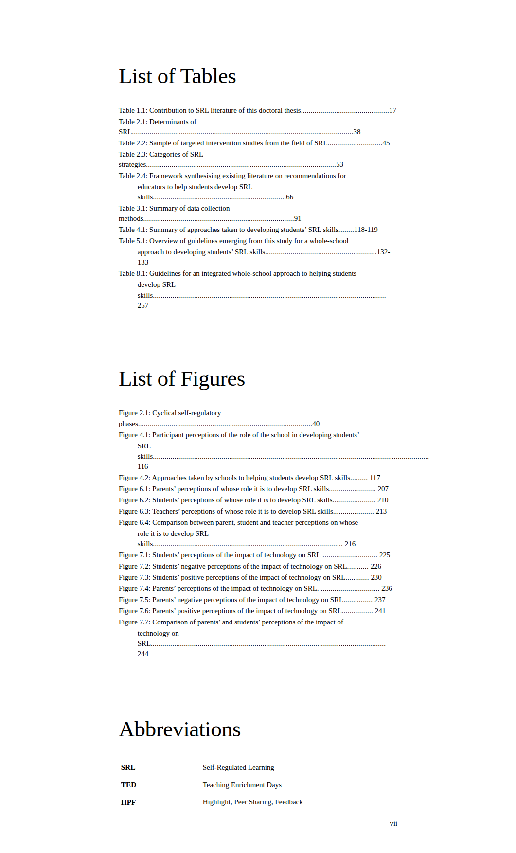List of Tables
Table 1.1: Contribution to SRL literature of this doctoral thesis............................................. 17
Table 2.1: Determinants of SRL................................................................................................................. 38
Table 2.2: Sample of targeted intervention studies from the field of SRL............................ 45
Table 2.3: Categories of SRL strategies................................................................................................. 53
Table 2.4: Framework synthesising existing literature on recommendations for
educators to help students develop SRL skills.................................................................... 66
Table 3.1: Summary of data collection methods............................................................................. 91
Table 4.1: Summary of approaches taken to developing students’ SRL skills........ 118-119
Table 5.1: Overview of guidelines emerging from this study for a whole-school
approach to developing students’ SRL skills......................................................... 132-133
Table 8.1: Guidelines for an integrated whole-school approach to helping students
develop SRL skills....................................................................................................................... 257
List of Figures
Figure 2.1: Cyclical self-regulatory phases......................................................................................... 40
Figure 4.1: Participant perceptions of the role of the school in developing students’
SRL skills............................................................................................................................................. 116
Figure 4.2: Approaches taken by schools to helping students develop SRL skills......... 117
Figure 6.1: Parents’ perceptions of whose role it is to develop SRL skills........................ 207
Figure 6.2: Students’ perceptions of whose role it is to develop SRL skills...................... 210
Figure 6.3: Teachers’ perceptions of whose role it is to develop SRL skills..................... 213
Figure 6.4: Comparison between parent, student and teacher perceptions on whose
role it is to develop SRL skills................................................................................................. 216
Figure 7.1: Students’ perceptions of the impact of technology on SRL ............................ 225
Figure 7.2: Students’ negative perceptions of the impact of technology on SRL........... 226
Figure 7.3: Students’ positive perceptions of the impact of technology on SRL............ 230
Figure 7.4: Parents’ perceptions of the impact of technology on SRL. .............................. 236
Figure 7.5: Parents’ negative perceptions of the impact of technology on SRL............... 237
Figure 7.6: Parents’ positive perceptions of the impact of technology on SRL................ 241
Figure 7.7: Comparison of parents’ and students’ perceptions of the impact of
technology on SRL........................................................................................................................ 244
Abbreviations
| SRL | Self-Regulated Learning |
| TED | Teaching Enrichment Days |
| HPF | Highlight, Peer Sharing, Feedback |
vii